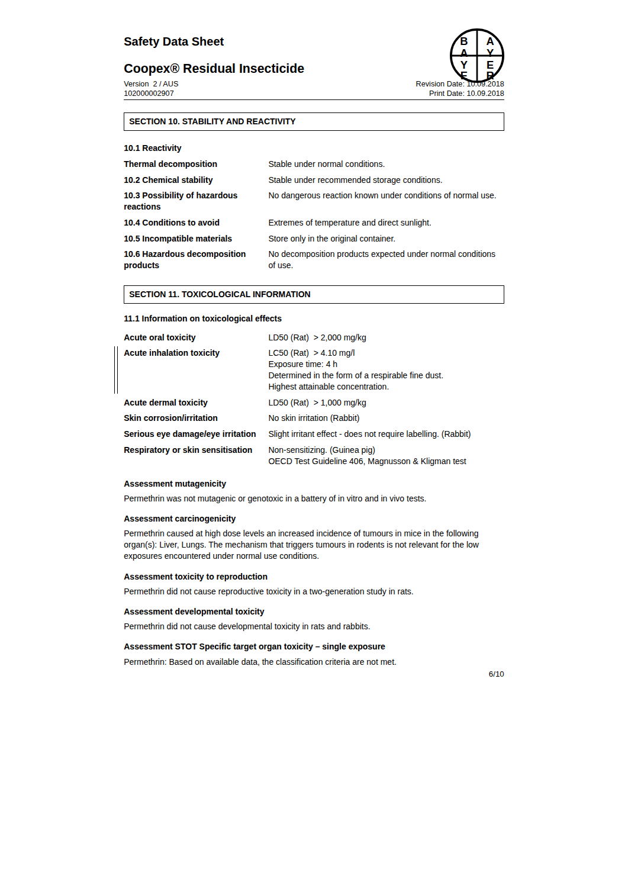B A Y E A Y E R
Safety Data Sheet
Coopex® Residual Insecticide
Version 2 / AUS
102000002907
Revision Date: 10.09.2018
Print Date: 10.09.2018
SECTION 10. STABILITY AND REACTIVITY
| 10.1 Reactivity | |
| Thermal decomposition | Stable under normal conditions. |
| 10.2 Chemical stability | Stable under recommended storage conditions. |
| 10.3 Possibility of hazardous reactions | No dangerous reaction known under conditions of normal use. |
| 10.4 Conditions to avoid | Extremes of temperature and direct sunlight. |
| 10.5 Incompatible materials | Store only in the original container. |
| 10.6 Hazardous decomposition products | No decomposition products expected under normal conditions of use. |
SECTION 11. TOXICOLOGICAL INFORMATION
11.1 Information on toxicological effects
| Acute oral toxicity | LD50 (Rat) > 2,000 mg/kg |
| Acute inhalation toxicity | LC50 (Rat) > 4.10 mg/l Exposure time: 4 h Determined in the form of a respirable fine dust. Highest attainable concentration. |
| Acute dermal toxicity | LD50 (Rat) > 1,000 mg/kg |
| Skin corrosion/irritation | No skin irritation (Rabbit) |
| Serious eye damage/eye irritation | Slight irritant effect - does not require labelling. (Rabbit) |
| Respiratory or skin sensitisation | Non-sensitizing. (Guinea pig) OECD Test Guideline 406, Magnusson & Kligman test |
Assessment mutagenicity
Permethrin was not mutagenic or genotoxic in a battery of in vitro and in vivo tests.
Assessment carcinogenicity
Permethrin caused at high dose levels an increased incidence of tumours in mice in the following organ(s): Liver, Lungs. The mechanism that triggers tumours in rodents is not relevant for the low exposures encountered under normal use conditions.
Assessment toxicity to reproduction
Permethrin did not cause reproductive toxicity in a two-generation study in rats.
Assessment developmental toxicity
Permethrin did not cause developmental toxicity in rats and rabbits.
Assessment STOT Specific target organ toxicity – single exposure
Permethrin: Based on available data, the classification criteria are not met.
6/10